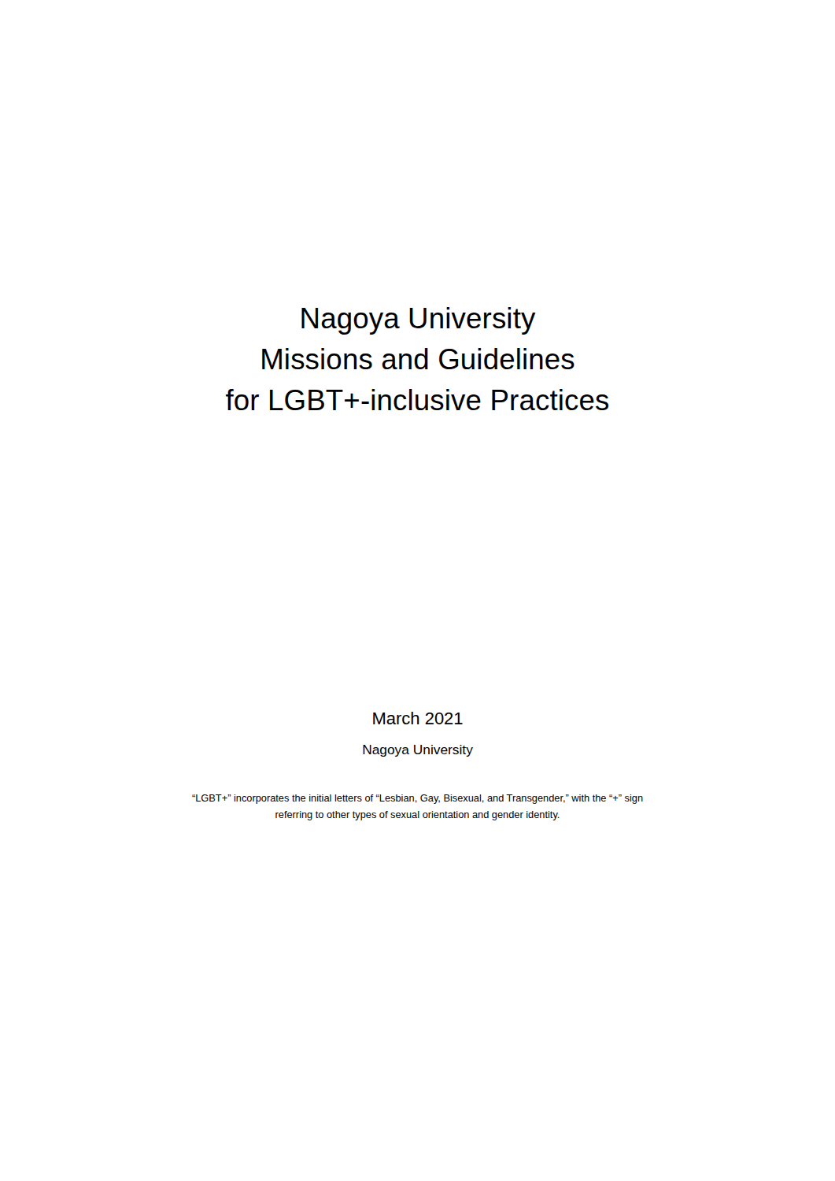Nagoya University Missions and Guidelines for LGBT+-inclusive Practices
March 2021
Nagoya University
“LGBT+” incorporates the initial letters of “Lesbian, Gay, Bisexual, and Transgender,” with the “+” sign referring to other types of sexual orientation and gender identity.